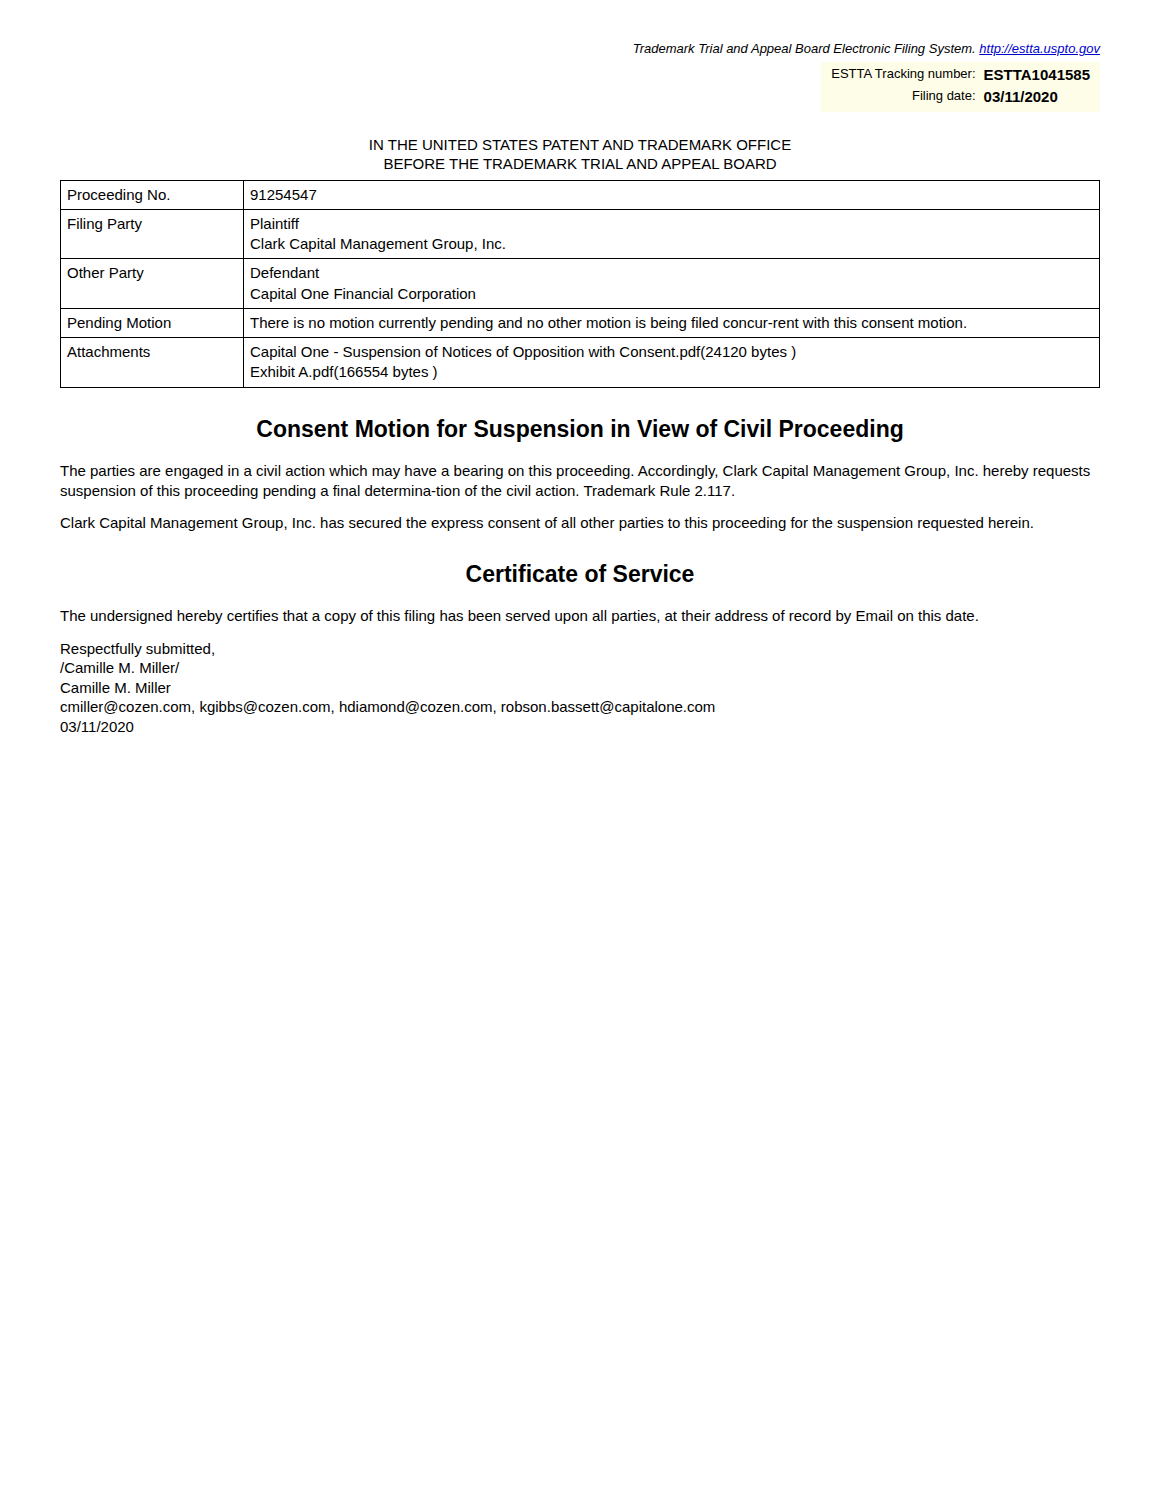Trademark Trial and Appeal Board Electronic Filing System. http://estta.uspto.gov
| ESTTA Tracking number: | ESTTA1041585 |
| Filing date: | 03/11/2020 |
IN THE UNITED STATES PATENT AND TRADEMARK OFFICE
BEFORE THE TRADEMARK TRIAL AND APPEAL BOARD
| Proceeding No. | 91254547 |
| Filing Party | Plaintiff Clark Capital Management Group, Inc. |
| Other Party | Defendant Capital One Financial Corporation |
| Pending Motion | There is no motion currently pending and no other motion is being filed concur-rent with this consent motion. |
| Attachments | Capital One - Suspension of Notices of Opposition with Consent.pdf(24120 bytes ) Exhibit A.pdf(166554 bytes ) |
Consent Motion for Suspension in View of Civil Proceeding
The parties are engaged in a civil action which may have a bearing on this proceeding. Accordingly, Clark Capital Management Group, Inc. hereby requests suspension of this proceeding pending a final determina-tion of the civil action. Trademark Rule 2.117.
Clark Capital Management Group, Inc. has secured the express consent of all other parties to this proceeding for the suspension requested herein.
Certificate of Service
The undersigned hereby certifies that a copy of this filing has been served upon all parties, at their address of record by Email on this date.
Respectfully submitted,
/Camille M. Miller/
Camille M. Miller
cmiller@cozen.com, kgibbs@cozen.com, hdiamond@cozen.com, robson.bassett@capitalone.com
03/11/2020